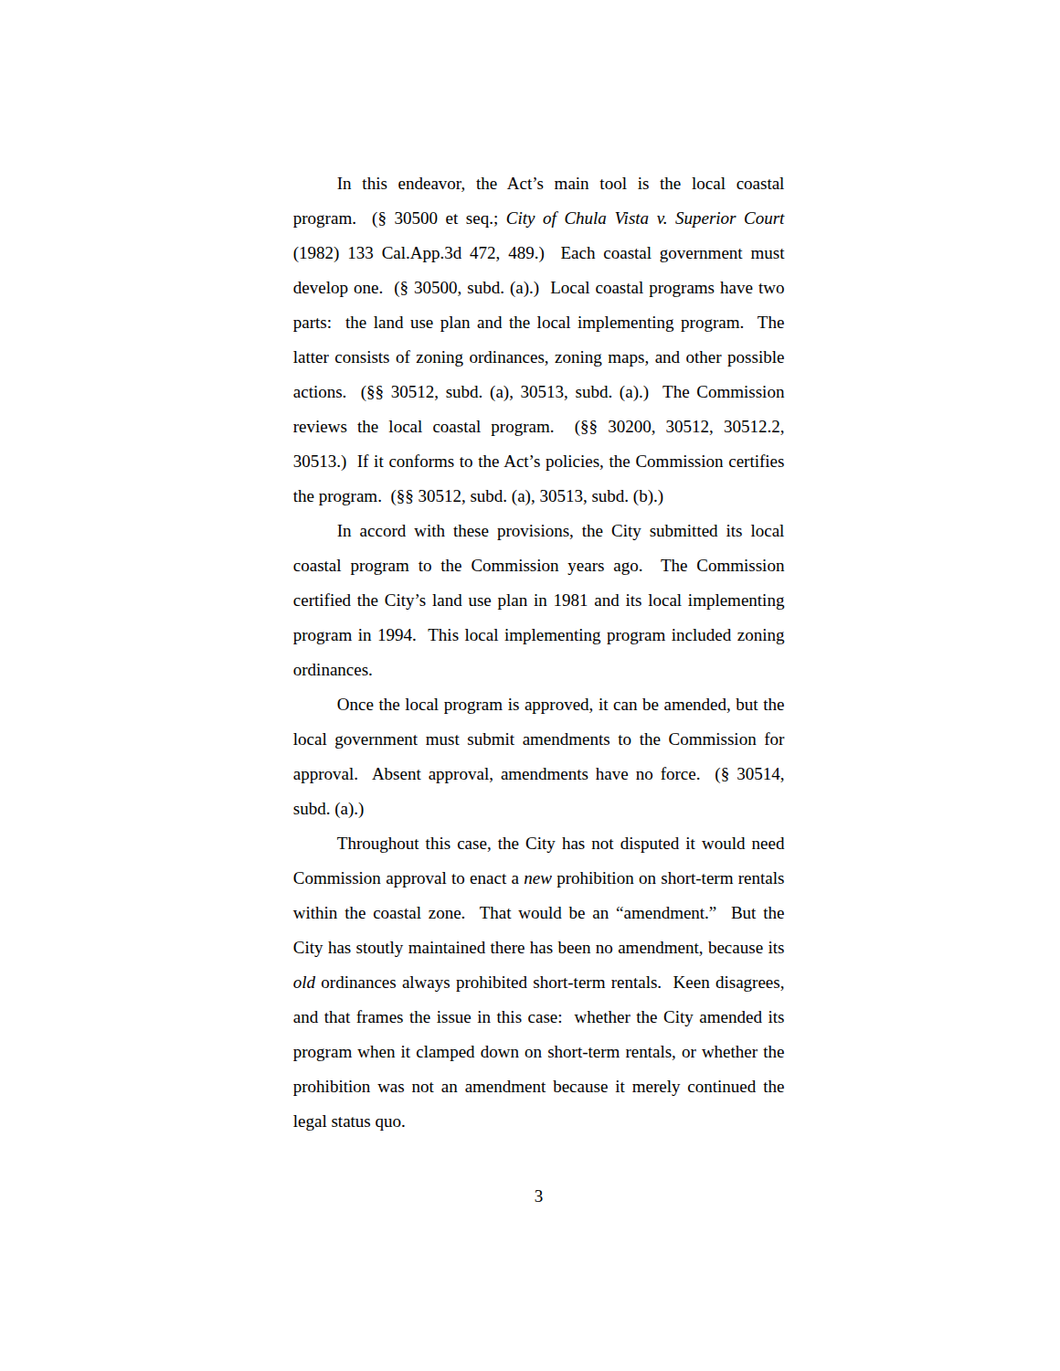In this endeavor, the Act’s main tool is the local coastal program. (§ 30500 et seq.; City of Chula Vista v. Superior Court (1982) 133 Cal.App.3d 472, 489.) Each coastal government must develop one. (§ 30500, subd. (a).) Local coastal programs have two parts: the land use plan and the local implementing program. The latter consists of zoning ordinances, zoning maps, and other possible actions. (§§ 30512, subd. (a), 30513, subd. (a).) The Commission reviews the local coastal program. (§§ 30200, 30512, 30512.2, 30513.) If it conforms to the Act’s policies, the Commission certifies the program. (§§ 30512, subd. (a), 30513, subd. (b).)
In accord with these provisions, the City submitted its local coastal program to the Commission years ago. The Commission certified the City’s land use plan in 1981 and its local implementing program in 1994. This local implementing program included zoning ordinances.
Once the local program is approved, it can be amended, but the local government must submit amendments to the Commission for approval. Absent approval, amendments have no force. (§ 30514, subd. (a).)
Throughout this case, the City has not disputed it would need Commission approval to enact a new prohibition on short-term rentals within the coastal zone. That would be an “amendment.” But the City has stoutly maintained there has been no amendment, because its old ordinances always prohibited short-term rentals. Keen disagrees, and that frames the issue in this case: whether the City amended its program when it clamped down on short-term rentals, or whether the prohibition was not an amendment because it merely continued the legal status quo.
3